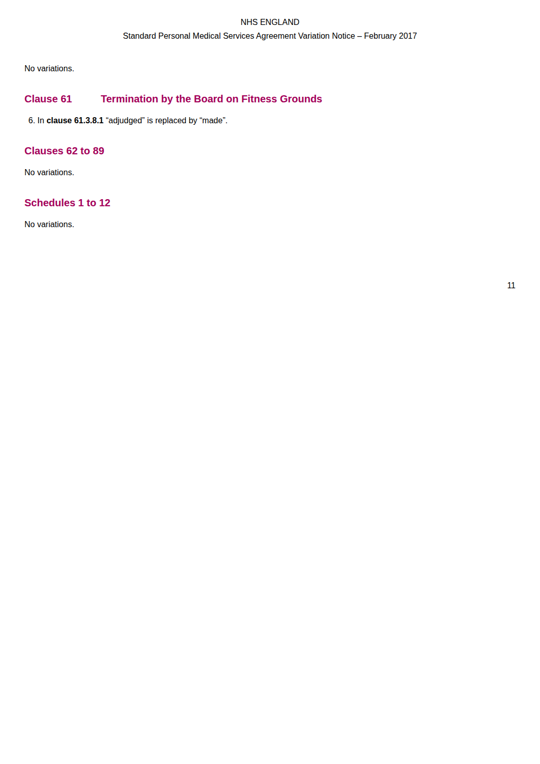NHS ENGLAND
Standard Personal Medical Services Agreement Variation Notice – February 2017
No variations.
Clause 61 Termination by the Board on Fitness Grounds
In clause 61.3.8.1 “adjudged” is replaced by “made”.
Clauses 62 to 89
No variations.
Schedules 1 to 12
No variations.
11